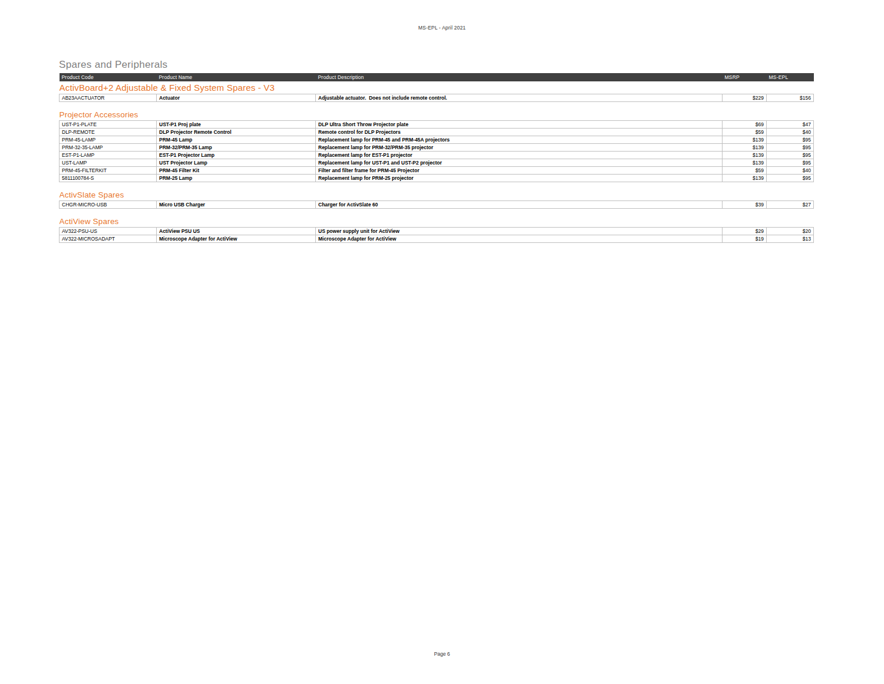MS-EPL - April 2021
Spares and Peripherals
| Product Code | Product Name | Product Description | MSRP | MS-EPL |
| --- | --- | --- | --- | --- |
| ActivBoard+2 Adjustable & Fixed System Spares - V3 |
| AB23AACTUATOR | Actuator | Adjustable actuator. Does not include remote control. | $229 | $156 |
| Projector Accessories |
| UST-P1-PLATE | UST-P1 Proj plate | DLP Ultra Short Throw Projector plate | $69 | $47 |
| DLP-REMOTE | DLP Projector Remote Control | Remote control for DLP Projectors | $59 | $40 |
| PRM-45-LAMP | PRM-45 Lamp | Replacement lamp for PRM-45 and PRM-45A projectors | $139 | $95 |
| PRM-32-35-LAMP | PRM-32/PRM-35 Lamp | Replacement lamp for PRM-32/PRM-35 projector | $139 | $95 |
| EST-P1-LAMP | EST-P1 Projector Lamp | Replacement lamp for EST-P1 projector | $139 | $95 |
| UST-LAMP | UST Projector Lamp | Replacement lamp for UST-P1 and UST-P2 projector | $139 | $95 |
| PRM-45-FILTERKIT | PRM-45 Filter Kit | Filter and filter frame for PRM-45 Projector | $59 | $40 |
| 5811100784-S | PRM-25 Lamp | Replacement lamp for PRM-25 projector | $139 | $95 |
| ActivSlate Spares |
| CHGR-MICRO-USB | Micro USB Charger | Charger for ActivSlate 60 | $39 | $27 |
| ActiView Spares |
| AV322-PSU-US | ActiView PSU US | US power supply unit for ActiView | $29 | $20 |
| AV322-MICROSADAPT | Microscope Adapter for ActiView | Microscope Adapter for ActiView | $19 | $13 |
Page 6